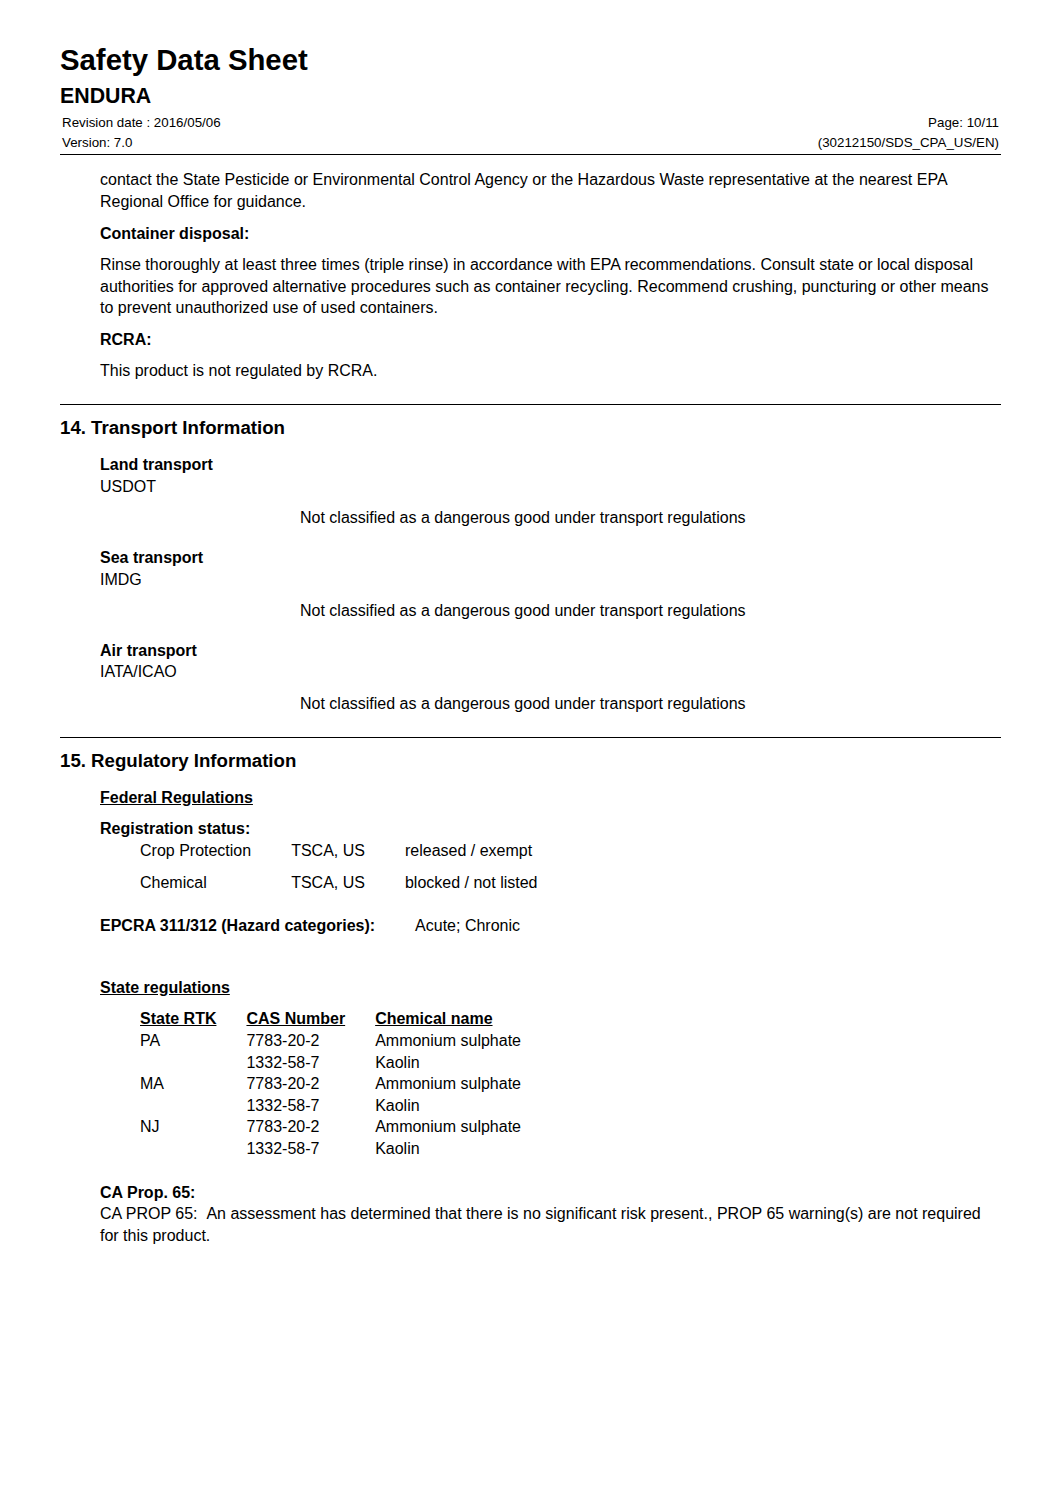Safety Data Sheet
ENDURA
| Revision date : 2016/05/06 | Page: 10/11 |
| Version: 7.0 | (30212150/SDS_CPA_US/EN) |
contact the State Pesticide or Environmental Control Agency or the Hazardous Waste representative at the nearest EPA Regional Office for guidance.
Container disposal:
Rinse thoroughly at least three times (triple rinse) in accordance with EPA recommendations. Consult state or local disposal authorities for approved alternative procedures such as container recycling. Recommend crushing, puncturing or other means to prevent unauthorized use of used containers.
RCRA:
This product is not regulated by RCRA.
14. Transport Information
Land transport
USDOT
Not classified as a dangerous good under transport regulations
Sea transport
IMDG
Not classified as a dangerous good under transport regulations
Air transport
IATA/ICAO
Not classified as a dangerous good under transport regulations
15. Regulatory Information
Federal Regulations
Registration status:
| Crop Protection | TSCA, US | released / exempt |
| Chemical | TSCA, US | blocked / not listed |
EPCRA 311/312 (Hazard categories): Acute; Chronic
State regulations
| State RTK | CAS Number | Chemical name |
| --- | --- | --- |
| PA | 7783-20-2 | Ammonium sulphate |
| | 1332-58-7 | Kaolin |
| MA | 7783-20-2 | Ammonium sulphate |
| | 1332-58-7 | Kaolin |
| NJ | 7783-20-2 | Ammonium sulphate |
| | 1332-58-7 | Kaolin |
CA Prop. 65:
CA PROP 65: An assessment has determined that there is no significant risk present., PROP 65 warning(s) are not required for this product.